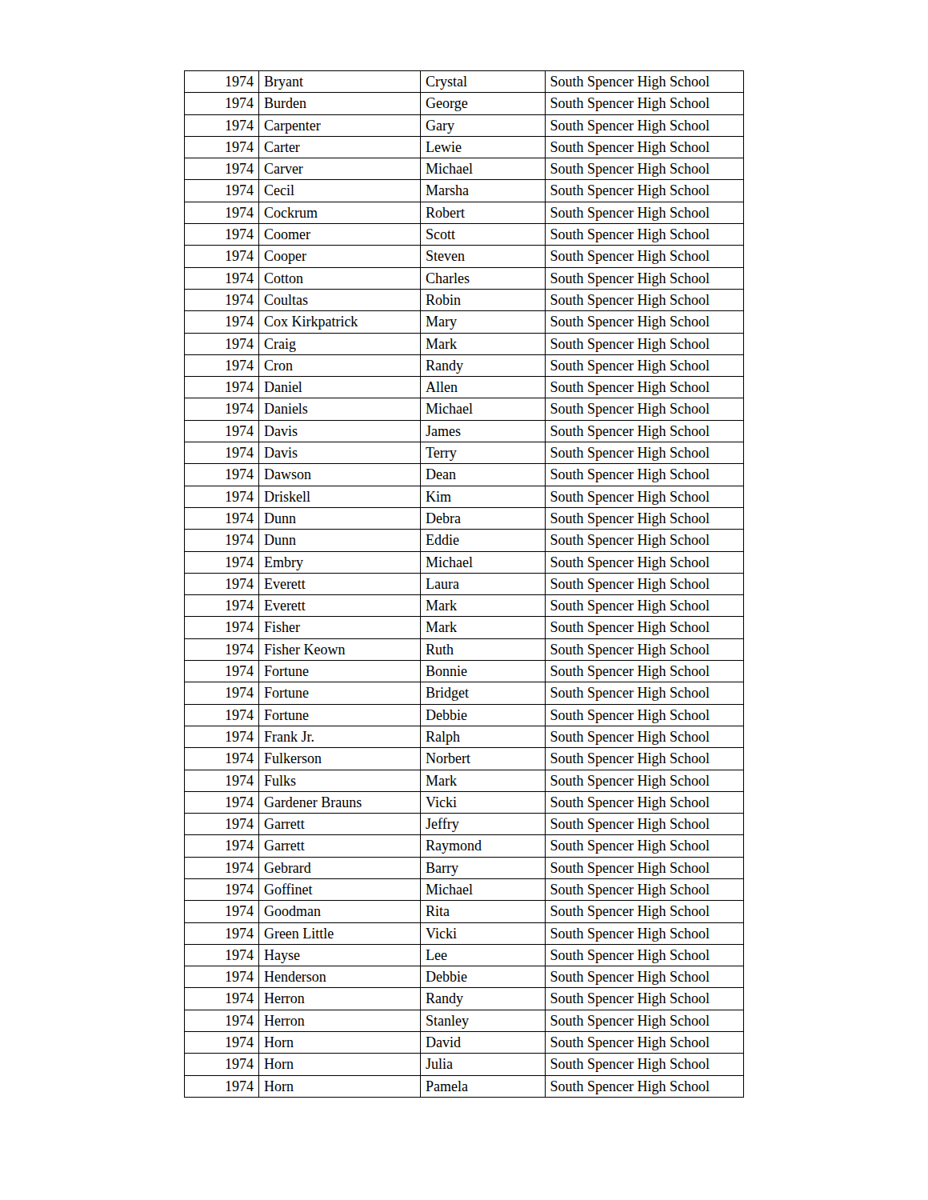| 1974 | Bryant | Crystal | South Spencer High School |
| 1974 | Burden | George | South Spencer High School |
| 1974 | Carpenter | Gary | South Spencer High School |
| 1974 | Carter | Lewie | South Spencer High School |
| 1974 | Carver | Michael | South Spencer High School |
| 1974 | Cecil | Marsha | South Spencer High School |
| 1974 | Cockrum | Robert | South Spencer High School |
| 1974 | Coomer | Scott | South Spencer High School |
| 1974 | Cooper | Steven | South Spencer High School |
| 1974 | Cotton | Charles | South Spencer High School |
| 1974 | Coultas | Robin | South Spencer High School |
| 1974 | Cox Kirkpatrick | Mary | South Spencer High School |
| 1974 | Craig | Mark | South Spencer High School |
| 1974 | Cron | Randy | South Spencer High School |
| 1974 | Daniel | Allen | South Spencer High School |
| 1974 | Daniels | Michael | South Spencer High School |
| 1974 | Davis | James | South Spencer High School |
| 1974 | Davis | Terry | South Spencer High School |
| 1974 | Dawson | Dean | South Spencer High School |
| 1974 | Driskell | Kim | South Spencer High School |
| 1974 | Dunn | Debra | South Spencer High School |
| 1974 | Dunn | Eddie | South Spencer High School |
| 1974 | Embry | Michael | South Spencer High School |
| 1974 | Everett | Laura | South Spencer High School |
| 1974 | Everett | Mark | South Spencer High School |
| 1974 | Fisher | Mark | South Spencer High School |
| 1974 | Fisher Keown | Ruth | South Spencer High School |
| 1974 | Fortune | Bonnie | South Spencer High School |
| 1974 | Fortune | Bridget | South Spencer High School |
| 1974 | Fortune | Debbie | South Spencer High School |
| 1974 | Frank Jr. | Ralph | South Spencer High School |
| 1974 | Fulkerson | Norbert | South Spencer High School |
| 1974 | Fulks | Mark | South Spencer High School |
| 1974 | Gardener Brauns | Vicki | South Spencer High School |
| 1974 | Garrett | Jeffry | South Spencer High School |
| 1974 | Garrett | Raymond | South Spencer High School |
| 1974 | Gebrard | Barry | South Spencer High School |
| 1974 | Goffinet | Michael | South Spencer High School |
| 1974 | Goodman | Rita | South Spencer High School |
| 1974 | Green Little | Vicki | South Spencer High School |
| 1974 | Hayse | Lee | South Spencer High School |
| 1974 | Henderson | Debbie | South Spencer High School |
| 1974 | Herron | Randy | South Spencer High School |
| 1974 | Herron | Stanley | South Spencer High School |
| 1974 | Horn | David | South Spencer High School |
| 1974 | Horn | Julia | South Spencer High School |
| 1974 | Horn | Pamela | South Spencer High School |